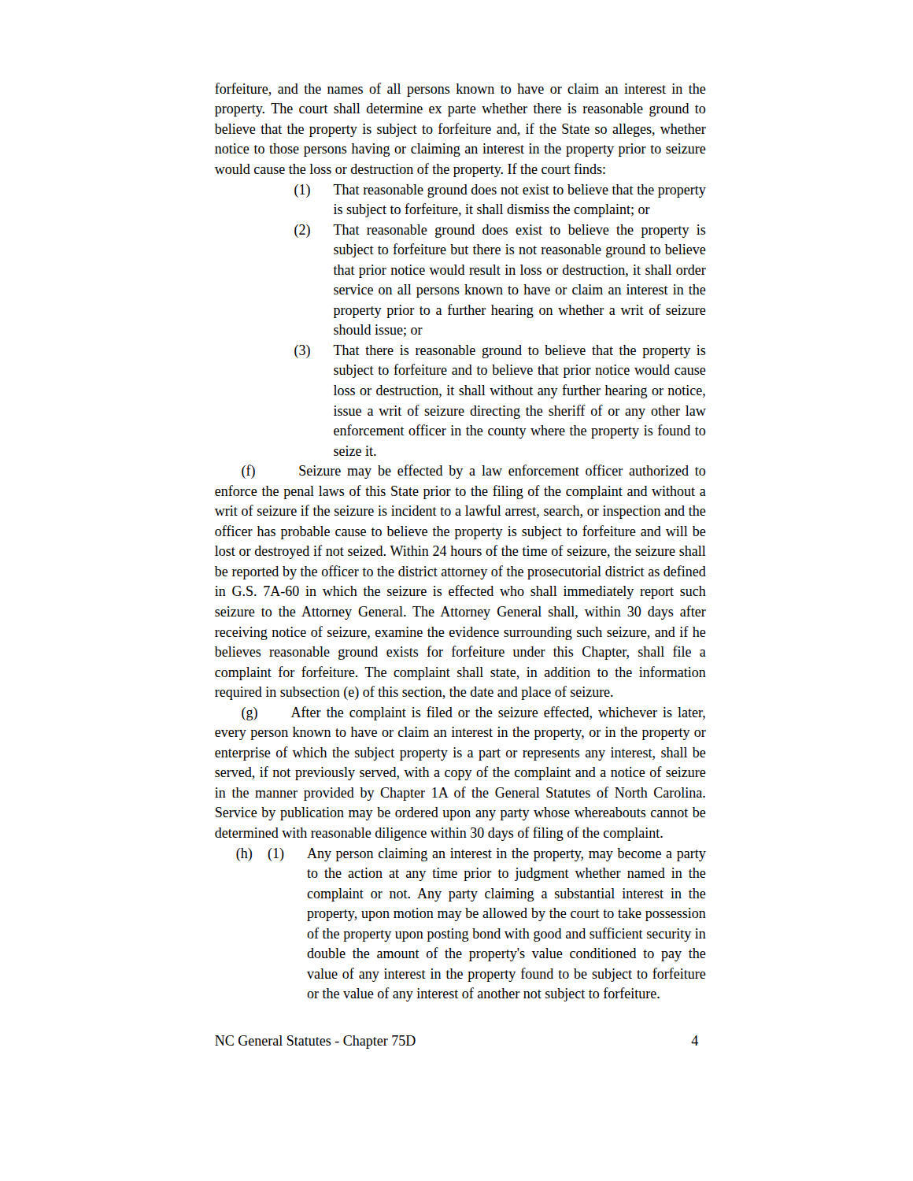forfeiture, and the names of all persons known to have or claim an interest in the property. The court shall determine ex parte whether there is reasonable ground to believe that the property is subject to forfeiture and, if the State so alleges, whether notice to those persons having or claiming an interest in the property prior to seizure would cause the loss or destruction of the property. If the court finds:
(1) That reasonable ground does not exist to believe that the property is subject to forfeiture, it shall dismiss the complaint; or
(2) That reasonable ground does exist to believe the property is subject to forfeiture but there is not reasonable ground to believe that prior notice would result in loss or destruction, it shall order service on all persons known to have or claim an interest in the property prior to a further hearing on whether a writ of seizure should issue; or
(3) That there is reasonable ground to believe that the property is subject to forfeiture and to believe that prior notice would cause loss or destruction, it shall without any further hearing or notice, issue a writ of seizure directing the sheriff of or any other law enforcement officer in the county where the property is found to seize it.
(f) Seizure may be effected by a law enforcement officer authorized to enforce the penal laws of this State prior to the filing of the complaint and without a writ of seizure if the seizure is incident to a lawful arrest, search, or inspection and the officer has probable cause to believe the property is subject to forfeiture and will be lost or destroyed if not seized. Within 24 hours of the time of seizure, the seizure shall be reported by the officer to the district attorney of the prosecutorial district as defined in G.S. 7A-60 in which the seizure is effected who shall immediately report such seizure to the Attorney General. The Attorney General shall, within 30 days after receiving notice of seizure, examine the evidence surrounding such seizure, and if he believes reasonable ground exists for forfeiture under this Chapter, shall file a complaint for forfeiture. The complaint shall state, in addition to the information required in subsection (e) of this section, the date and place of seizure.
(g) After the complaint is filed or the seizure effected, whichever is later, every person known to have or claim an interest in the property, or in the property or enterprise of which the subject property is a part or represents any interest, shall be served, if not previously served, with a copy of the complaint and a notice of seizure in the manner provided by Chapter 1A of the General Statutes of North Carolina. Service by publication may be ordered upon any party whose whereabouts cannot be determined with reasonable diligence within 30 days of filing of the complaint.
(h) (1) Any person claiming an interest in the property, may become a party to the action at any time prior to judgment whether named in the complaint or not. Any party claiming a substantial interest in the property, upon motion may be allowed by the court to take possession of the property upon posting bond with good and sufficient security in double the amount of the property's value conditioned to pay the value of any interest in the property found to be subject to forfeiture or the value of any interest of another not subject to forfeiture.
NC General Statutes - Chapter 75D 4